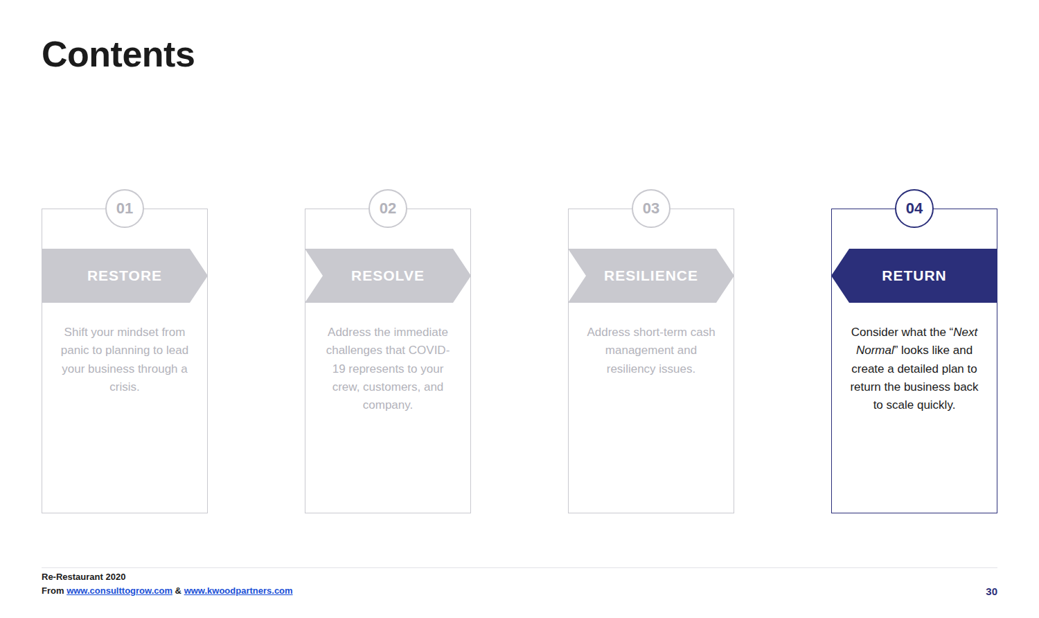Contents
01
RESTORE
Shift your mindset from panic to planning to lead your business through a crisis.
02
RESOLVE
Address the immediate challenges that COVID-19 represents to your crew, customers, and company.
03
RESILIENCE
Address short-term cash management and resiliency issues.
04
RETURN
Consider what the “Next Normal” looks like and create a detailed plan to return the business back to scale quickly.
Re-Restaurant 2020
From www.consulttogrow.com & www.kwoodpartners.com
30